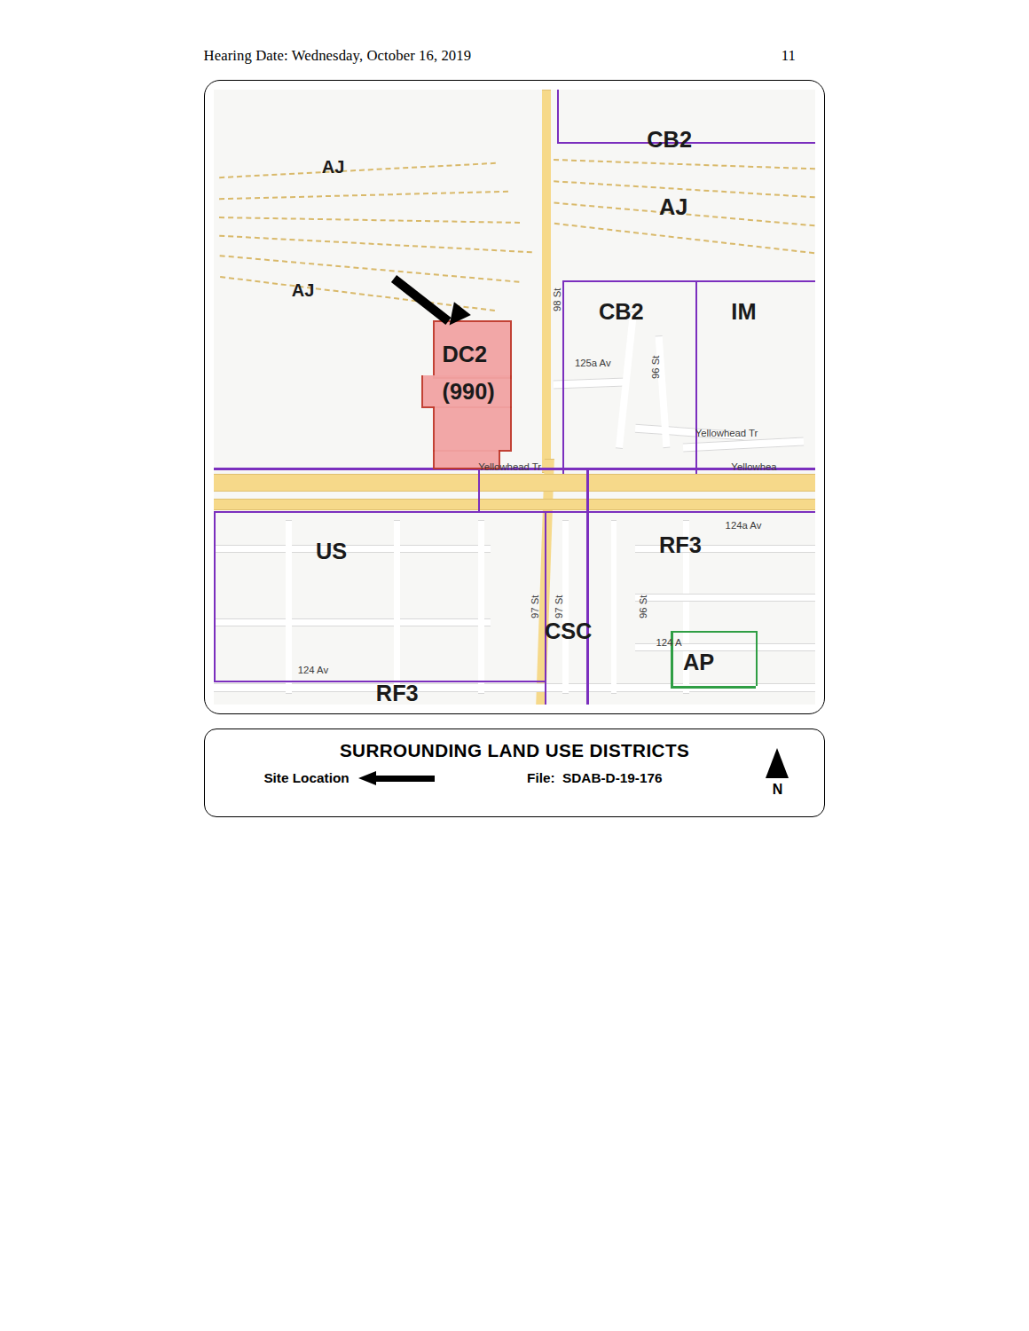Hearing Date: Wednesday, October 16, 2019
11
AJ
AJ
CB2
AJ
CB2
IM
DC2
(990)
US
RF3
CSC
AP
RF3
98 St
125a Av
96 St
Yellowhead Tr
Yellowhead Tr
Yellowhea
124a Av
97 St
97 St
96 St
124 A
124 Av
SURROUNDING LAND USE DISTRICTS
Site Location
File: SDAB-D-19-176
N